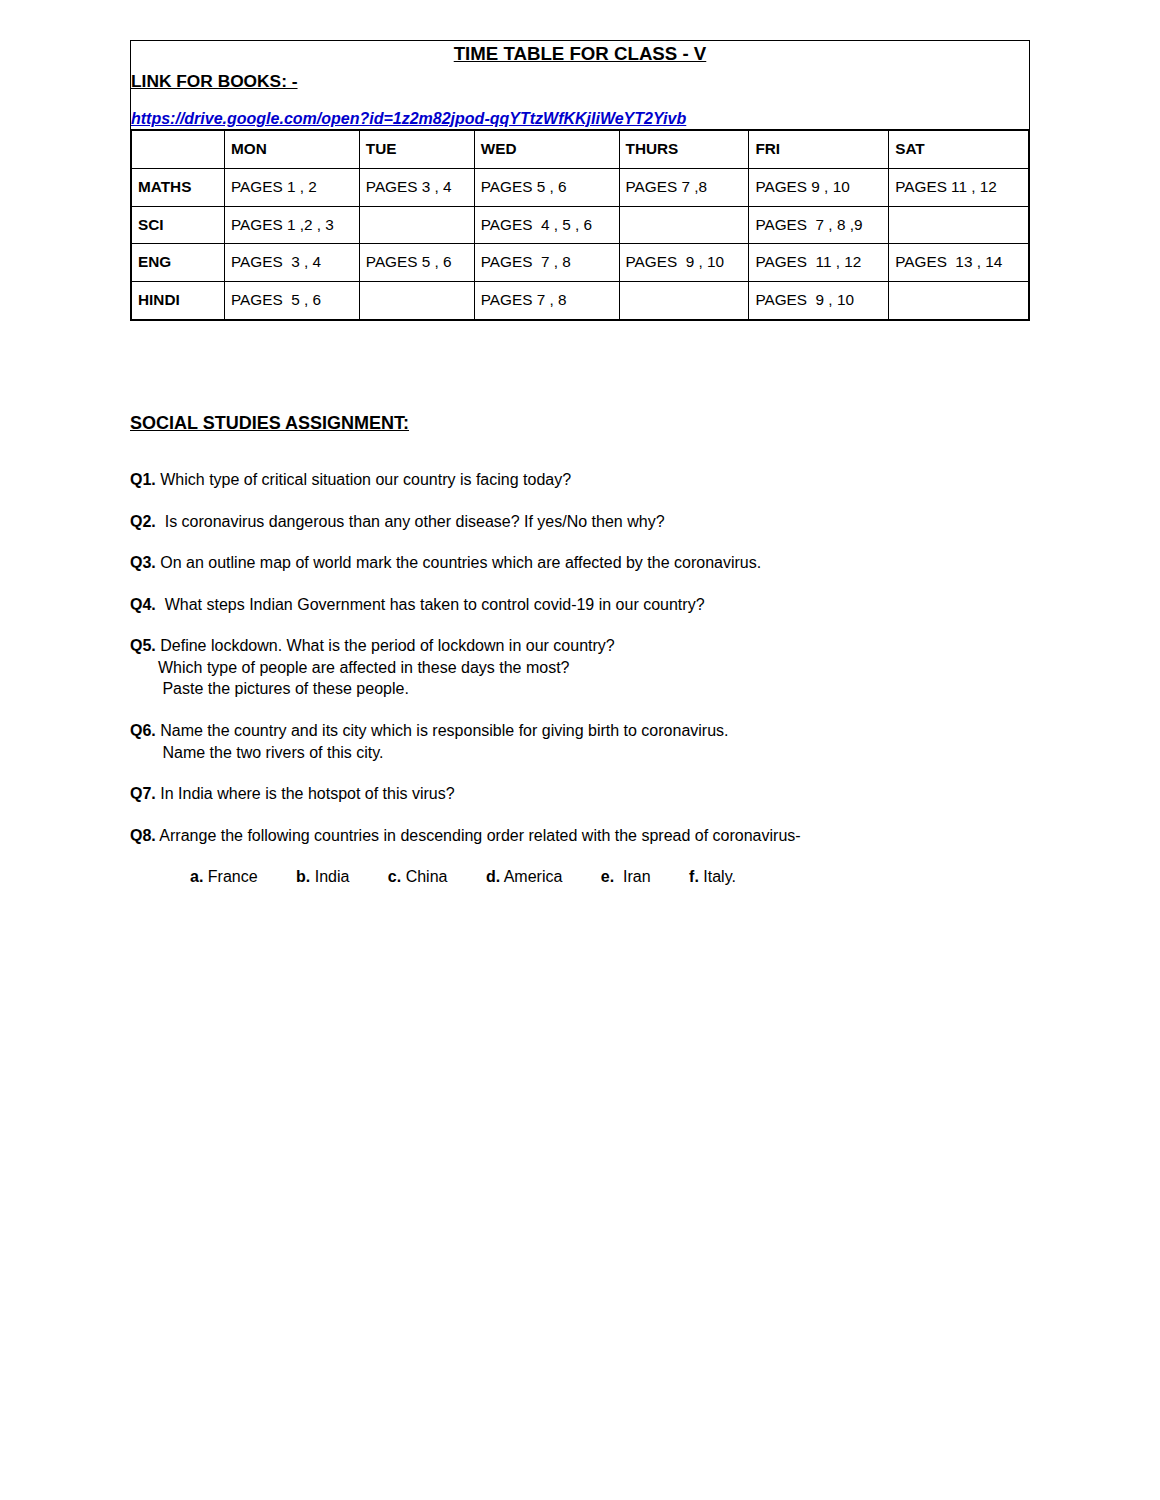| TIME TABLE FOR CLASS - V LINK FOR BOOKS: - https://drive.google.com/open?id=1z2m82jpod-qqYTtzWfKKjIiWeYT2Yivb |
| / / MON / TUE / WED / THURS / FRI / SAT / / --- / --- / --- / --- / --- / --- / --- / / MATHS / PAGES 1 , 2 / PAGES 3 , 4 / PAGES 5 , 6 / PAGES 7 ,8 / PAGES 9 , 10 / PAGES 11 , 12 / / SCI / PAGES 1 ,2 , 3 / / PAGES 4 , 5 , 6 / / PAGES 7 , 8 ,9 / / / ENG / PAGES 3 , 4 / PAGES 5 , 6 / PAGES 7 , 8 / PAGES 9 , 10 / PAGES 11 , 12 / PAGES 13 , 14 / / HINDI / PAGES 5 , 6 / / PAGES 7 , 8 / / PAGES 9 , 10 / / |
SOCIAL STUDIES ASSIGNMENT:
Q1. Which type of critical situation our country is facing today?
Q2. Is coronavirus dangerous than any other disease? If yes/No then why?
Q3. On an outline map of world mark the countries which are affected by the coronavirus.
Q4. What steps Indian Government has taken to control covid-19 in our country?
Q5. Define lockdown. What is the period of lockdown in our country? Which type of people are affected in these days the most? Paste the pictures of these people.
Q6. Name the country and its city which is responsible for giving birth to coronavirus. Name the two rivers of this city.
Q7. In India where is the hotspot of this virus?
Q8. Arrange the following countries in descending order related with the spread of coronavirus-
a. France b. India c. China d. America e. Iran f. Italy.